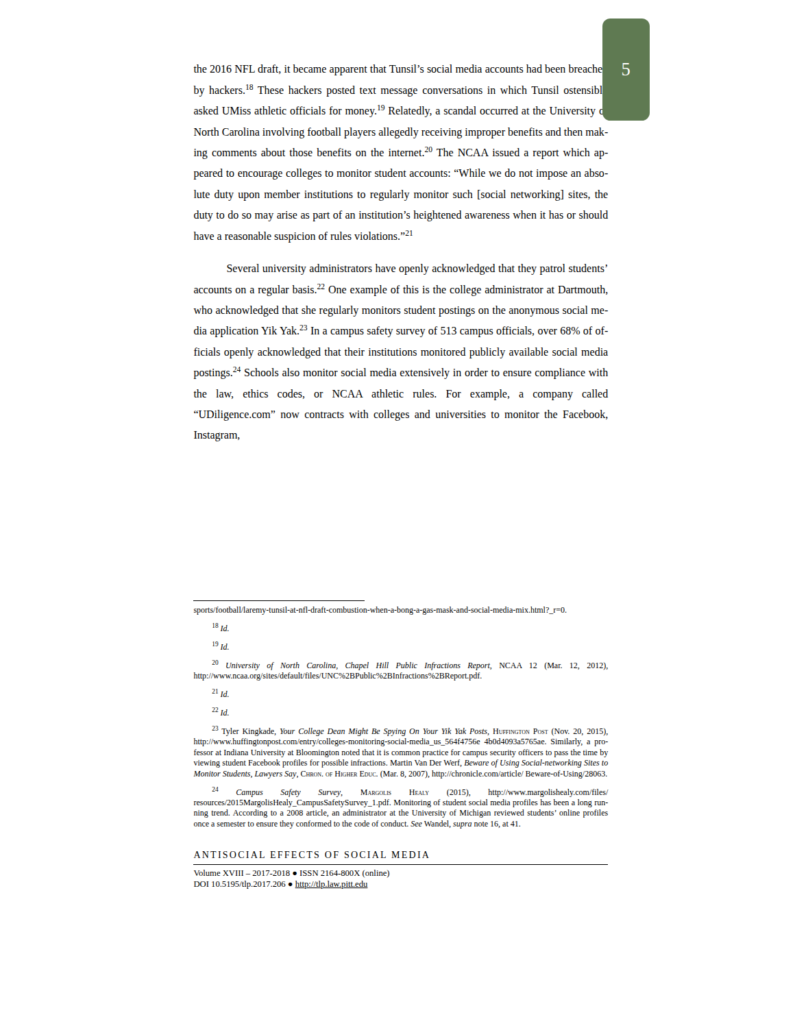5
the 2016 NFL draft, it became apparent that Tunsil’s social media accounts had been breached by hackers.18 These hackers posted text message conversations in which Tunsil ostensibly asked UMiss athletic officials for money.19 Relatedly, a scandal occurred at the University of North Carolina involving football players allegedly receiving improper benefits and then making comments about those benefits on the internet.20 The NCAA issued a report which appeared to encourage colleges to monitor student accounts: “While we do not impose an absolute duty upon member institutions to regularly monitor such [social networking] sites, the duty to do so may arise as part of an institution’s heightened awareness when it has or should have a reasonable suspicion of rules violations.”21
Several university administrators have openly acknowledged that they patrol students’ accounts on a regular basis.22 One example of this is the college administrator at Dartmouth, who acknowledged that she regularly monitors student postings on the anonymous social media application Yik Yak.23 In a campus safety survey of 513 campus officials, over 68% of officials openly acknowledged that their institutions monitored publicly available social media postings.24 Schools also monitor social media extensively in order to ensure compliance with the law, ethics codes, or NCAA athletic rules. For example, a company called “UDiligence.com” now contracts with colleges and universities to monitor the Facebook, Instagram,
sports/football/laremy-tunsil-at-nfl-draft-combustion-when-a-bong-a-gas-mask-and-social-media-mix.html?_r=0.
18 Id.
19 Id.
20 University of North Carolina, Chapel Hill Public Infractions Report, NCAA 12 (Mar. 12, 2012), http://www.ncaa.org/sites/default/files/UNC%2BPublic%2BInfractions%2BReport.pdf.
21 Id.
22 Id.
23 Tyler Kingkade, Your College Dean Might Be Spying On Your Yik Yak Posts, Huffington Post (Nov. 20, 2015), http://www.huffingtonpost.com/entry/colleges-monitoring-social-media_us_564f4756e 4b0d4093a5765ae. Similarly, a professor at Indiana University at Bloomington noted that it is common practice for campus security officers to pass the time by viewing student Facebook profiles for possible infractions. Martin Van Der Werf, Beware of Using Social-networking Sites to Monitor Students, Lawyers Say, Chron. of Higher Educ. (Mar. 8, 2007), http://chronicle.com/article/ Beware-of-Using/28063.
24 Campus Safety Survey, Margolis Healy (2015), http://www.margolishealy.com/files/ resources/2015MargolisHealy_CampusSafetySurvey_1.pdf. Monitoring of student social media profiles has been a long running trend. According to a 2008 article, an administrator at the University of Michigan reviewed students’ online profiles once a semester to ensure they conformed to the code of conduct. See Wandel, supra note 16, at 41.
Antisocial Effects of Social Media
Volume XVIII – 2017-2018 ● ISSN 2164-800X (online)
DOI 10.5195/tlp.2017.206 ● http://tlp.law.pitt.edu